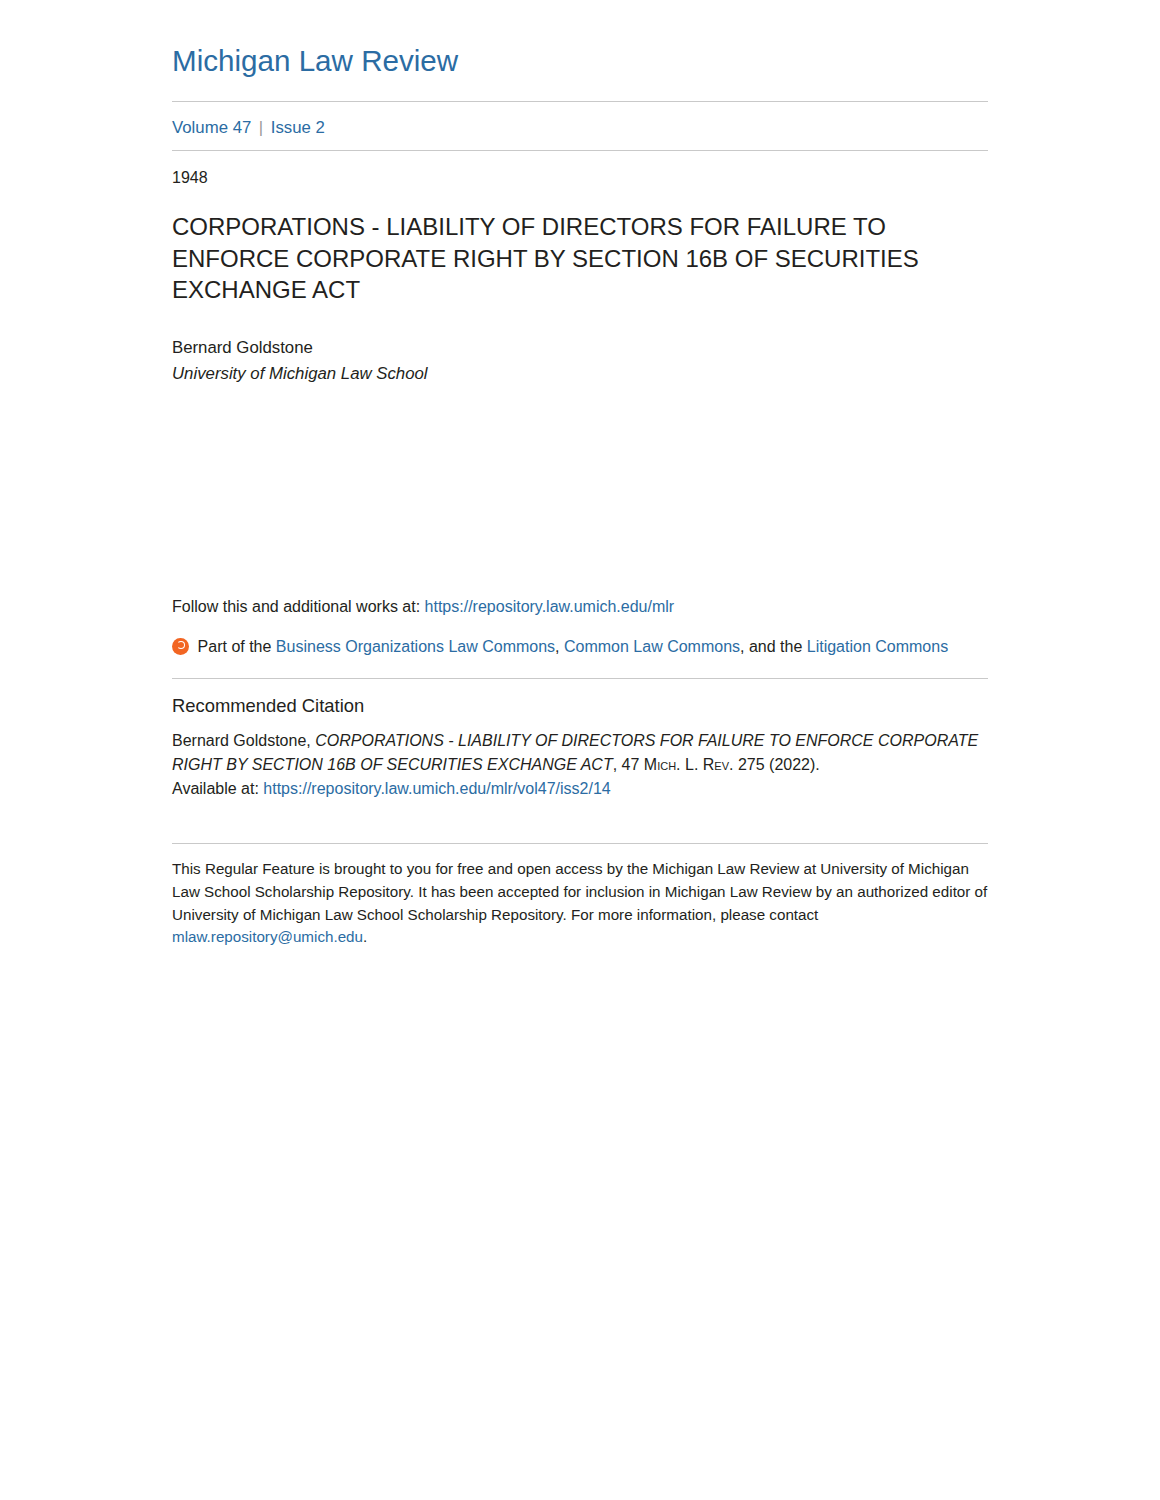Michigan Law Review
Volume 47|Issue 2
1948
Corporations - Liability of Directors for Failure to Enforce Corporate Right by Section 16B of Securities Exchange Act
Bernard Goldstone
University of Michigan Law School
Follow this and additional works at: https://repository.law.umich.edu/mlr
Part of the Business Organizations Law Commons, Common Law Commons, and the Litigation Commons
Recommended Citation
Bernard Goldstone, CORPORATIONS - LIABILITY OF DIRECTORS FOR FAILURE TO ENFORCE CORPORATE RIGHT BY SECTION 16B OF SECURITIES EXCHANGE ACT, 47 Mich. L. Rev. 275 (2022).
Available at: https://repository.law.umich.edu/mlr/vol47/iss2/14
This Regular Feature is brought to you for free and open access by the Michigan Law Review at University of Michigan Law School Scholarship Repository. It has been accepted for inclusion in Michigan Law Review by an authorized editor of University of Michigan Law School Scholarship Repository. For more information, please contact mlaw.repository@umich.edu.